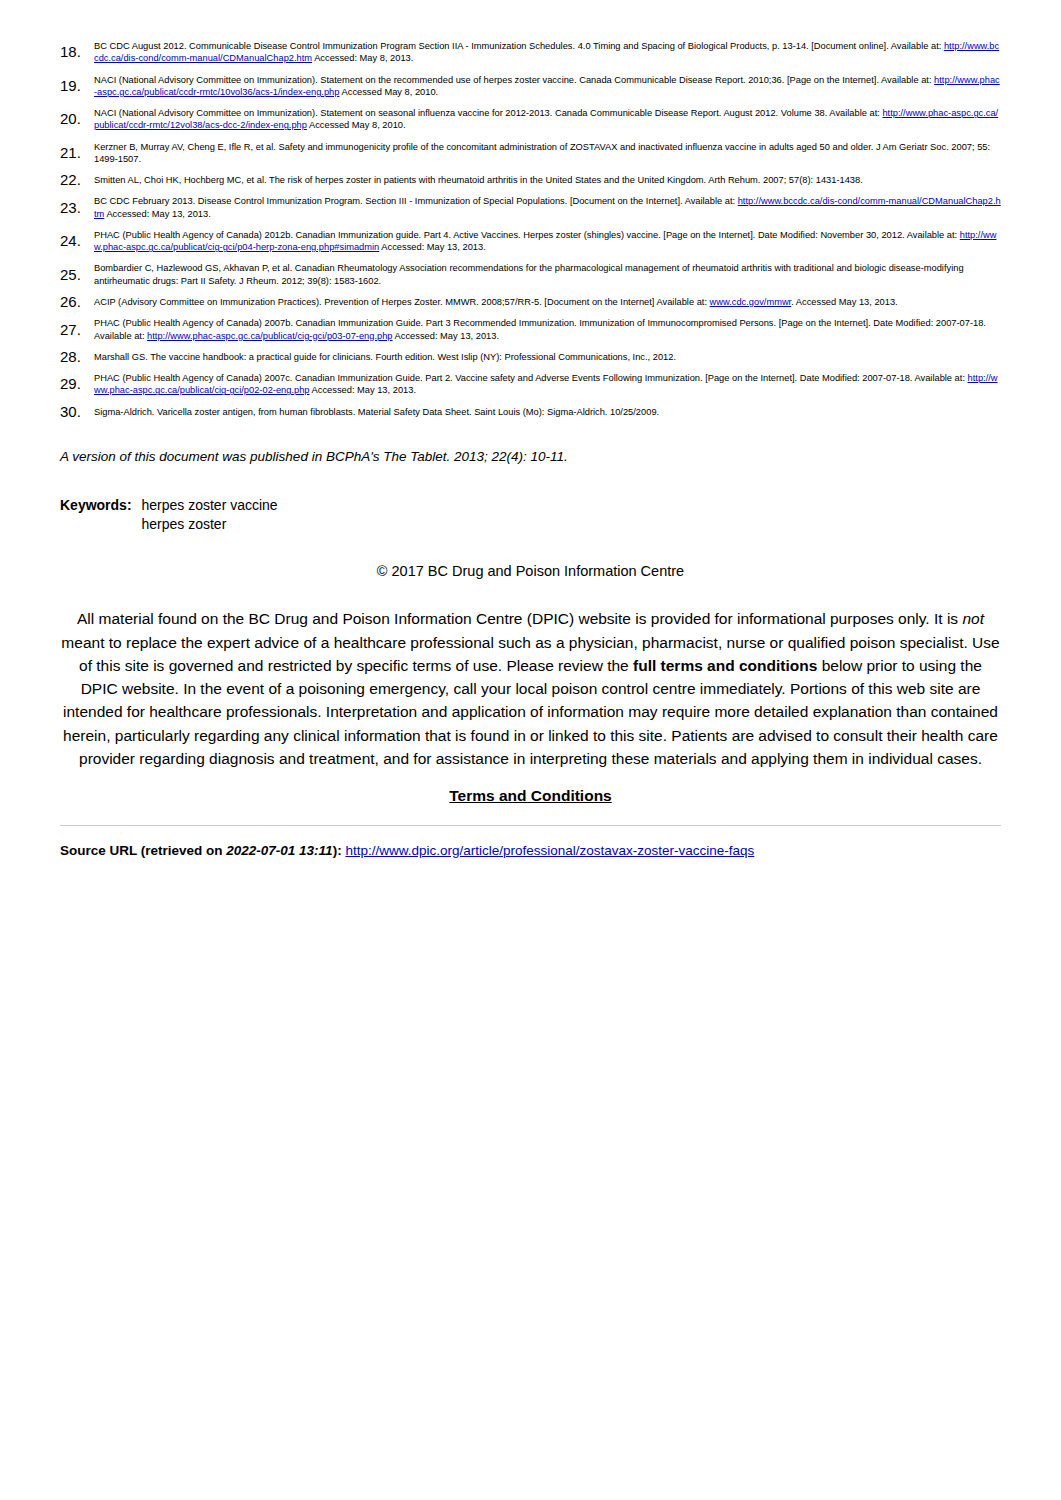BC CDC August 2012. Communicable Disease Control Immunization Program Section IIA - Immunization Schedules. 4.0 Timing and Spacing of Biological Products, p. 13-14. [Document online]. Available at: http://www.bccdc.ca/dis-cond/comm-manual/CDManualChap2.htm Accessed: May 8, 2013.
NACI (National Advisory Committee on Immunization). Statement on the recommended use of herpes zoster vaccine. Canada Communicable Disease Report. 2010;36. [Page on the Internet]. Available at: http://www.phac-aspc.gc.ca/publicat/ccdr-rmtc/10vol36/acs-1/index-eng.php Accessed May 8, 2010.
NACI (National Advisory Committee on Immunization). Statement on seasonal influenza vaccine for 2012-2013. Canada Communicable Disease Report. August 2012. Volume 38. Available at: http://www.phac-aspc.gc.ca/publicat/ccdr-rmtc/12vol38/acs-dcc-2/index-eng.php Accessed May 8, 2010.
Kerzner B, Murray AV, Cheng E, Ifle R, et al. Safety and immunogenicity profile of the concomitant administration of ZOSTAVAX and inactivated influenza vaccine in adults aged 50 and older. J Am Geriatr Soc. 2007; 55: 1499-1507.
Smitten AL, Choi HK, Hochberg MC, et al. The risk of herpes zoster in patients with rheumatoid arthritis in the United States and the United Kingdom. Arth Rehum. 2007; 57(8): 1431-1438.
BC CDC February 2013. Disease Control Immunization Program. Section III - Immunization of Special Populations. [Document on the Internet]. Available at: http://www.bccdc.ca/dis-cond/comm-manual/CDManualChap2.htm Accessed: May 13, 2013.
PHAC (Public Health Agency of Canada) 2012b. Canadian Immunization guide. Part 4. Active Vaccines. Herpes zoster (shingles) vaccine. [Page on the Internet]. Date Modified: November 30, 2012. Available at: http://www.phac-aspc.gc.ca/publicat/cig-gci/p04-herp-zona-eng.php#simadmin Accessed: May 13, 2013.
Bombardier C, Hazlewood GS, Akhavan P, et al. Canadian Rheumatology Association recommendations for the pharmacological management of rheumatoid arthritis with traditional and biologic disease-modifying antirheumatic drugs: Part II Safety. J Rheum. 2012; 39(8): 1583-1602.
ACIP (Advisory Committee on Immunization Practices). Prevention of Herpes Zoster. MMWR. 2008;57/RR-5. [Document on the Internet] Available at: www.cdc.gov/mmwr. Accessed May 13, 2013.
PHAC (Public Health Agency of Canada) 2007b. Canadian Immunization Guide. Part 3 Recommended Immunization. Immunization of Immunocompromised Persons. [Page on the Internet]. Date Modified: 2007-07-18. Available at: http://www.phac-aspc.gc.ca/publicat/cig-gci/p03-07-eng.php Accessed: May 13, 2013.
Marshall GS. The vaccine handbook: a practical guide for clinicians. Fourth edition. West Islip (NY): Professional Communications, Inc., 2012.
PHAC (Public Health Agency of Canada) 2007c. Canadian Immunization Guide. Part 2. Vaccine safety and Adverse Events Following Immunization. [Page on the Internet]. Date Modified: 2007-07-18. Available at: http://www.phac-aspc.gc.ca/publicat/cig-gci/p02-02-eng.php Accessed: May 13, 2013.
Sigma-Aldrich. Varicella zoster antigen, from human fibroblasts. Material Safety Data Sheet. Saint Louis (Mo): Sigma-Aldrich. 10/25/2009.
A version of this document was published in BCPhA's The Tablet. 2013; 22(4): 10-11.
Keywords: herpes zoster vaccine
herpes zoster
© 2017 BC Drug and Poison Information Centre
All material found on the BC Drug and Poison Information Centre (DPIC) website is provided for informational purposes only. It is not meant to replace the expert advice of a healthcare professional such as a physician, pharmacist, nurse or qualified poison specialist. Use of this site is governed and restricted by specific terms of use. Please review the full terms and conditions below prior to using the DPIC website. In the event of a poisoning emergency, call your local poison control centre immediately. Portions of this web site are intended for healthcare professionals. Interpretation and application of information may require more detailed explanation than contained herein, particularly regarding any clinical information that is found in or linked to this site. Patients are advised to consult their health care provider regarding diagnosis and treatment, and for assistance in interpreting these materials and applying them in individual cases.
Terms and Conditions
Source URL (retrieved on 2022-07-01 13:11): http://www.dpic.org/article/professional/zostavax-zoster-vaccine-faqs